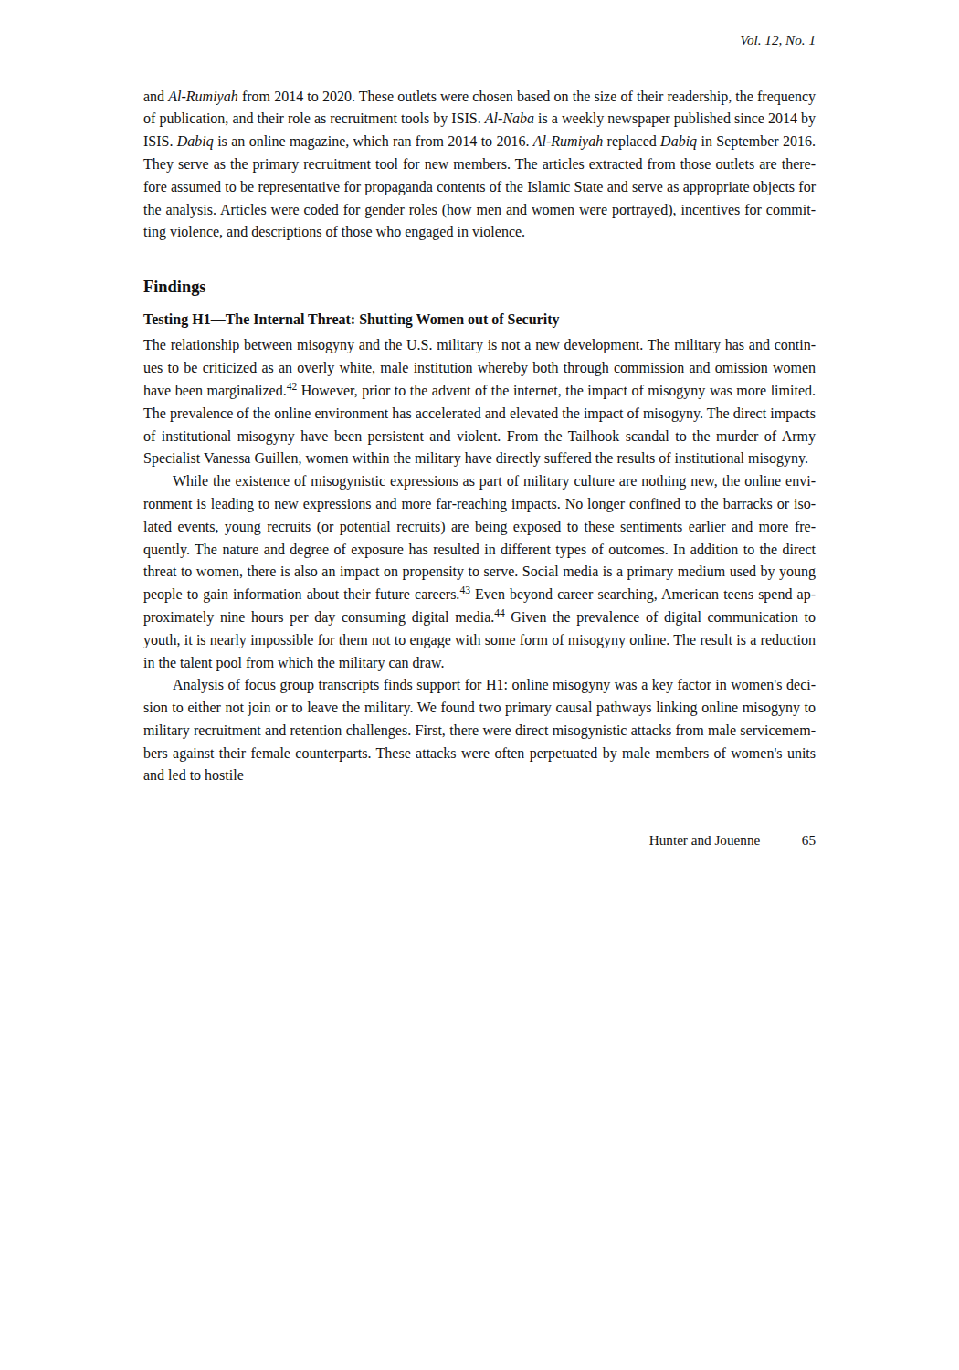Vol. 12, No. 1
and Al-Rumiyah from 2014 to 2020. These outlets were chosen based on the size of their readership, the frequency of publication, and their role as recruitment tools by ISIS. Al-Naba is a weekly newspaper published since 2014 by ISIS. Dabiq is an online magazine, which ran from 2014 to 2016. Al-Rumiyah replaced Dabiq in September 2016. They serve as the primary recruitment tool for new members. The articles extracted from those outlets are therefore assumed to be representative for propaganda contents of the Islamic State and serve as appropriate objects for the analysis. Articles were coded for gender roles (how men and women were portrayed), incentives for committing violence, and descriptions of those who engaged in violence.
Findings
Testing H1—The Internal Threat: Shutting Women out of Security
The relationship between misogyny and the U.S. military is not a new development. The military has and continues to be criticized as an overly white, male institution whereby both through commission and omission women have been marginalized.42 However, prior to the advent of the internet, the impact of misogyny was more limited. The prevalence of the online environment has accelerated and elevated the impact of misogyny. The direct impacts of institutional misogyny have been persistent and violent. From the Tailhook scandal to the murder of Army Specialist Vanessa Guillen, women within the military have directly suffered the results of institutional misogyny.
While the existence of misogynistic expressions as part of military culture are nothing new, the online environment is leading to new expressions and more far-reaching impacts. No longer confined to the barracks or isolated events, young recruits (or potential recruits) are being exposed to these sentiments earlier and more frequently. The nature and degree of exposure has resulted in different types of outcomes. In addition to the direct threat to women, there is also an impact on propensity to serve. Social media is a primary medium used by young people to gain information about their future careers.43 Even beyond career searching, American teens spend approximately nine hours per day consuming digital media.44 Given the prevalence of digital communication to youth, it is nearly impossible for them not to engage with some form of misogyny online. The result is a reduction in the talent pool from which the military can draw.
Analysis of focus group transcripts finds support for H1: online misogyny was a key factor in women's decision to either not join or to leave the military. We found two primary causal pathways linking online misogyny to military recruitment and retention challenges. First, there were direct misogynistic attacks from male servicemembers against their female counterparts. These attacks were often perpetuated by male members of women's units and led to hostile
Hunter and Jouenne65